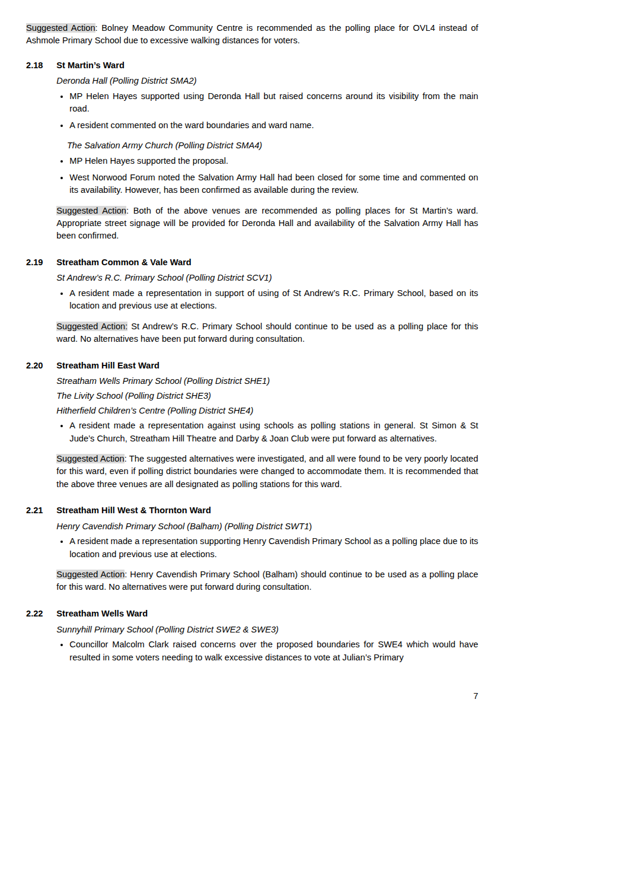Suggested Action: Bolney Meadow Community Centre is recommended as the polling place for OVL4 instead of Ashmole Primary School due to excessive walking distances for voters.
2.18 St Martin’s Ward
Deronda Hall (Polling District SMA2)
MP Helen Hayes supported using Deronda Hall but raised concerns around its visibility from the main road.
A resident commented on the ward boundaries and ward name.
The Salvation Army Church (Polling District SMA4)
MP Helen Hayes supported the proposal.
West Norwood Forum noted the Salvation Army Hall had been closed for some time and commented on its availability. However, has been confirmed as available during the review.
Suggested Action: Both of the above venues are recommended as polling places for St Martin’s ward. Appropriate street signage will be provided for Deronda Hall and availability of the Salvation Army Hall has been confirmed.
2.19 Streatham Common & Vale Ward
St Andrew’s R.C. Primary School (Polling District SCV1)
A resident made a representation in support of using of St Andrew’s R.C. Primary School, based on its location and previous use at elections.
Suggested Action: St Andrew’s R.C. Primary School should continue to be used as a polling place for this ward. No alternatives have been put forward during consultation.
2.20 Streatham Hill East Ward
Streatham Wells Primary School (Polling District SHE1)
The Livity School (Polling District SHE3)
Hitherfield Children’s Centre (Polling District SHE4)
A resident made a representation against using schools as polling stations in general. St Simon & St Jude’s Church, Streatham Hill Theatre and Darby & Joan Club were put forward as alternatives.
Suggested Action: The suggested alternatives were investigated, and all were found to be very poorly located for this ward, even if polling district boundaries were changed to accommodate them. It is recommended that the above three venues are all designated as polling stations for this ward.
2.21 Streatham Hill West & Thornton Ward
Henry Cavendish Primary School (Balham) (Polling District SWT1)
A resident made a representation supporting Henry Cavendish Primary School as a polling place due to its location and previous use at elections.
Suggested Action: Henry Cavendish Primary School (Balham) should continue to be used as a polling place for this ward. No alternatives were put forward during consultation.
2.22 Streatham Wells Ward
Sunnyhill Primary School (Polling District SWE2 & SWE3)
Councillor Malcolm Clark raised concerns over the proposed boundaries for SWE4 which would have resulted in some voters needing to walk excessive distances to vote at Julian’s Primary
7